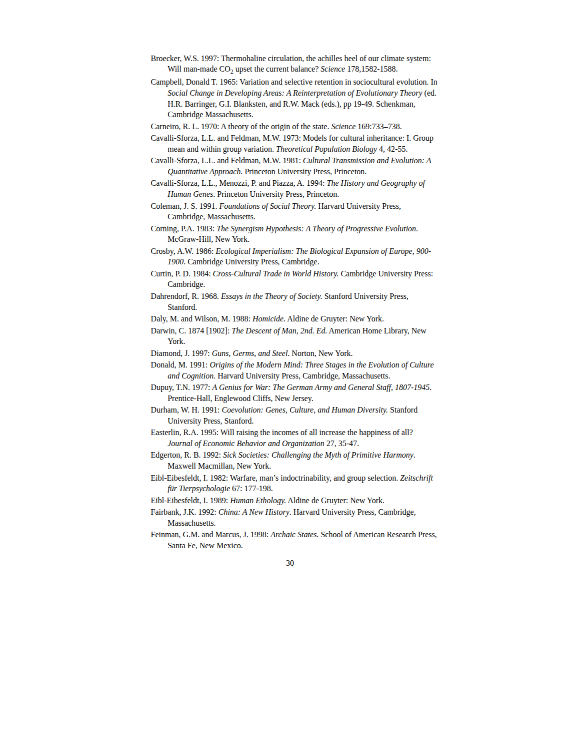Broecker, W.S. 1997: Thermohaline circulation, the achilles heel of our climate system: Will man-made CO2 upset the current balance? Science 178,1582-1588.
Campbell, Donald T. 1965: Variation and selective retention in sociocultural evolution. In Social Change in Developing Areas: A Reinterpretation of Evolutionary Theory (ed. H.R. Barringer, G.I. Blanksten, and R.W. Mack (eds.), pp 19-49. Schenkman, Cambridge Massachusetts.
Carneiro, R. L. 1970: A theory of the origin of the state. Science 169:733–738.
Cavalli-Sforza, L.L. and Feldman, M.W. 1973: Models for cultural inheritance: I. Group mean and within group variation. Theoretical Population Biology 4, 42-55.
Cavalli-Sforza, L.L. and Feldman, M.W. 1981: Cultural Transmission and Evolution: A Quantitative Approach. Princeton University Press, Princeton.
Cavalli-Sforza, L.L., Menozzi, P. and Piazza, A. 1994: The History and Geography of Human Genes. Princeton University Press, Princeton.
Coleman, J. S. 1991. Foundations of Social Theory. Harvard University Press, Cambridge, Massachusetts.
Corning, P.A. 1983: The Synergism Hypothesis: A Theory of Progressive Evolution. McGraw-Hill, New York.
Crosby, A.W. 1986: Ecological Imperialism: The Biological Expansion of Europe, 900-1900. Cambridge University Press, Cambridge.
Curtin, P. D. 1984: Cross-Cultural Trade in World History. Cambridge University Press: Cambridge.
Dahrendorf, R. 1968. Essays in the Theory of Society. Stanford University Press, Stanford.
Daly, M. and Wilson, M. 1988: Homicide. Aldine de Gruyter: New York.
Darwin, C. 1874 [1902]: The Descent of Man, 2nd. Ed. American Home Library, New York.
Diamond, J. 1997: Guns, Germs, and Steel. Norton, New York.
Donald, M. 1991: Origins of the Modern Mind: Three Stages in the Evolution of Culture and Cognition. Harvard University Press, Cambridge, Massachusetts.
Dupuy, T.N. 1977: A Genius for War: The German Army and General Staff, 1807-1945. Prentice-Hall, Englewood Cliffs, New Jersey.
Durham, W. H. 1991: Coevolution: Genes, Culture, and Human Diversity. Stanford University Press, Stanford.
Easterlin, R.A. 1995: Will raising the incomes of all increase the happiness of all? Journal of Economic Behavior and Organization 27, 35-47.
Edgerton, R. B. 1992: Sick Societies: Challenging the Myth of Primitive Harmony. Maxwell Macmillan, New York.
Eibl-Eibesfeldt, I. 1982: Warfare, man’s indoctrinability, and group selection. Zeitschrift für Tierpsychologie 67: 177-198.
Eibl-Eibesfeldt, I. 1989: Human Ethology. Aldine de Gruyter: New York.
Fairbank, J.K. 1992: China: A New History. Harvard University Press, Cambridge, Massachusetts.
Feinman, G.M. and Marcus, J. 1998: Archaic States. School of American Research Press, Santa Fe, New Mexico.
30